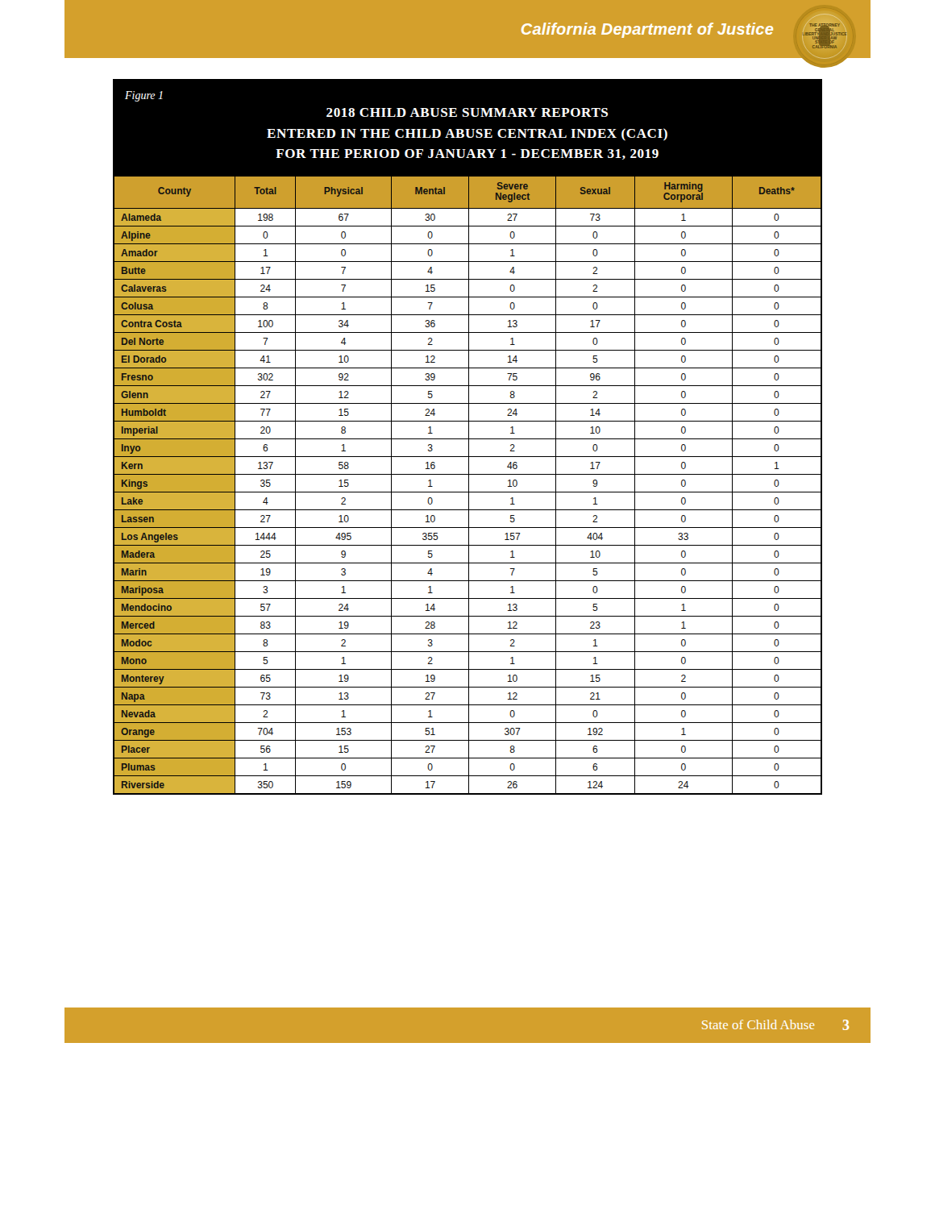California Department of Justice
The Attorney General
Liberty and Justice under Law
State of California
Figure 1
2018 CHILD ABUSE SUMMARY REPORTS
ENTERED IN THE CHILD ABUSE CENTRAL INDEX (CACI)
FOR THE PERIOD OF JANUARY 1 - DECEMBER 31, 2019
| County | Total | Physical | Mental | Severe Neglect | Sexual | Harming Corporal | Deaths* |
| --- | --- | --- | --- | --- | --- | --- | --- |
| Alameda | 198 | 67 | 30 | 27 | 73 | 1 | 0 |
| Alpine | 0 | 0 | 0 | 0 | 0 | 0 | 0 |
| Amador | 1 | 0 | 0 | 1 | 0 | 0 | 0 |
| Butte | 17 | 7 | 4 | 4 | 2 | 0 | 0 |
| Calaveras | 24 | 7 | 15 | 0 | 2 | 0 | 0 |
| Colusa | 8 | 1 | 7 | 0 | 0 | 0 | 0 |
| Contra Costa | 100 | 34 | 36 | 13 | 17 | 0 | 0 |
| Del Norte | 7 | 4 | 2 | 1 | 0 | 0 | 0 |
| El Dorado | 41 | 10 | 12 | 14 | 5 | 0 | 0 |
| Fresno | 302 | 92 | 39 | 75 | 96 | 0 | 0 |
| Glenn | 27 | 12 | 5 | 8 | 2 | 0 | 0 |
| Humboldt | 77 | 15 | 24 | 24 | 14 | 0 | 0 |
| Imperial | 20 | 8 | 1 | 1 | 10 | 0 | 0 |
| Inyo | 6 | 1 | 3 | 2 | 0 | 0 | 0 |
| Kern | 137 | 58 | 16 | 46 | 17 | 0 | 1 |
| Kings | 35 | 15 | 1 | 10 | 9 | 0 | 0 |
| Lake | 4 | 2 | 0 | 1 | 1 | 0 | 0 |
| Lassen | 27 | 10 | 10 | 5 | 2 | 0 | 0 |
| Los Angeles | 1444 | 495 | 355 | 157 | 404 | 33 | 0 |
| Madera | 25 | 9 | 5 | 1 | 10 | 0 | 0 |
| Marin | 19 | 3 | 4 | 7 | 5 | 0 | 0 |
| Mariposa | 3 | 1 | 1 | 1 | 0 | 0 | 0 |
| Mendocino | 57 | 24 | 14 | 13 | 5 | 1 | 0 |
| Merced | 83 | 19 | 28 | 12 | 23 | 1 | 0 |
| Modoc | 8 | 2 | 3 | 2 | 1 | 0 | 0 |
| Mono | 5 | 1 | 2 | 1 | 1 | 0 | 0 |
| Monterey | 65 | 19 | 19 | 10 | 15 | 2 | 0 |
| Napa | 73 | 13 | 27 | 12 | 21 | 0 | 0 |
| Nevada | 2 | 1 | 1 | 0 | 0 | 0 | 0 |
| Orange | 704 | 153 | 51 | 307 | 192 | 1 | 0 |
| Placer | 56 | 15 | 27 | 8 | 6 | 0 | 0 |
| Plumas | 1 | 0 | 0 | 0 | 6 | 0 | 0 |
| Riverside | 350 | 159 | 17 | 26 | 124 | 24 | 0 |
State of Child Abuse 3